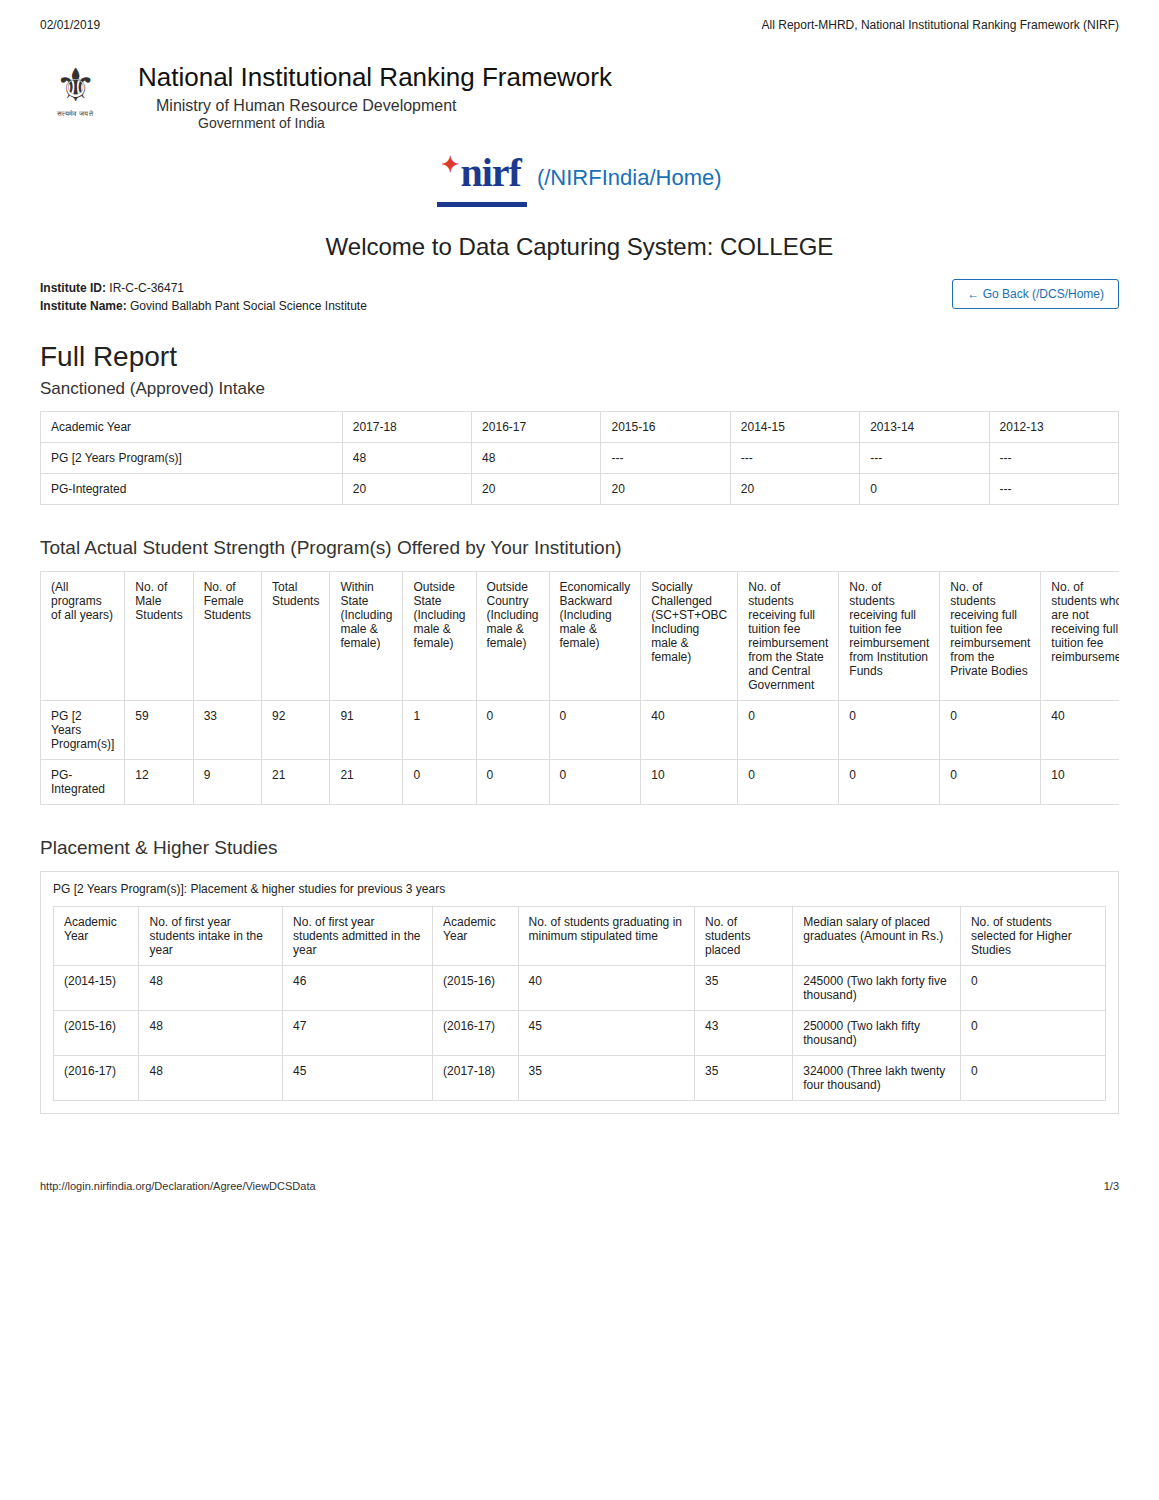02/01/2019 All Report-MHRD, National Institutional Ranking Framework (NIRF)
⚜ सत्यमेव जयते
National Institutional Ranking Framework
Ministry of Human Resource Development
Government of India
✦nirf
(/NIRFIndia/Home)
Welcome to Data Capturing System: COLLEGE
Institute ID: IR-C-C-36471
Institute Name: Govind Ballabh Pant Social Science Institute
← Go Back (/DCS/Home)
Full Report
Sanctioned (Approved) Intake
| Academic Year | 2017-18 | 2016-17 | 2015-16 | 2014-15 | 2013-14 | 2012-13 |
| --- | --- | --- | --- | --- | --- | --- |
| PG [2 Years Program(s)] | 48 | 48 | --- | --- | --- | --- |
| PG-Integrated | 20 | 20 | 20 | 20 | 0 | --- |
Total Actual Student Strength (Program(s) Offered by Your Institution)
| (All programs of all years) | No. of Male Students | No. of Female Students | Total Students | Within State (Including male & female) | Outside State (Including male & female) | Outside Country (Including male & female) | Economically Backward (Including male & female) | Socially Challenged (SC+ST+OBC Including male & female) | No. of students receiving full tuition fee reimbursement from the State and Central Government | No. of students receiving full tuition fee reimbursement from Institution Funds | No. of students receiving full tuition fee reimbursement from the Private Bodies | No. of students who are not receiving full tuition fee reimbursement |
| --- | --- | --- | --- | --- | --- | --- | --- | --- | --- | --- | --- | --- |
| PG [2 Years Program(s)] | 59 | 33 | 92 | 91 | 1 | 0 | 0 | 40 | 0 | 0 | 0 | 40 |
| PG-Integrated | 12 | 9 | 21 | 21 | 0 | 0 | 0 | 10 | 0 | 0 | 0 | 10 |
Placement & Higher Studies
PG [2 Years Program(s)]: Placement & higher studies for previous 3 years
| Academic Year | No. of first year students intake in the year | No. of first year students admitted in the year | Academic Year | No. of students graduating in minimum stipulated time | No. of students placed | Median salary of placed graduates (Amount in Rs.) | No. of students selected for Higher Studies |
| --- | --- | --- | --- | --- | --- | --- | --- |
| (2014-15) | 48 | 46 | (2015-16) | 40 | 35 | 245000 (Two lakh forty five thousand) | 0 |
| (2015-16) | 48 | 47 | (2016-17) | 45 | 43 | 250000 (Two lakh fifty thousand) | 0 |
| (2016-17) | 48 | 45 | (2017-18) | 35 | 35 | 324000 (Three lakh twenty four thousand) | 0 |
http://login.nirfindia.org/Declaration/Agree/ViewDCSData 1/3